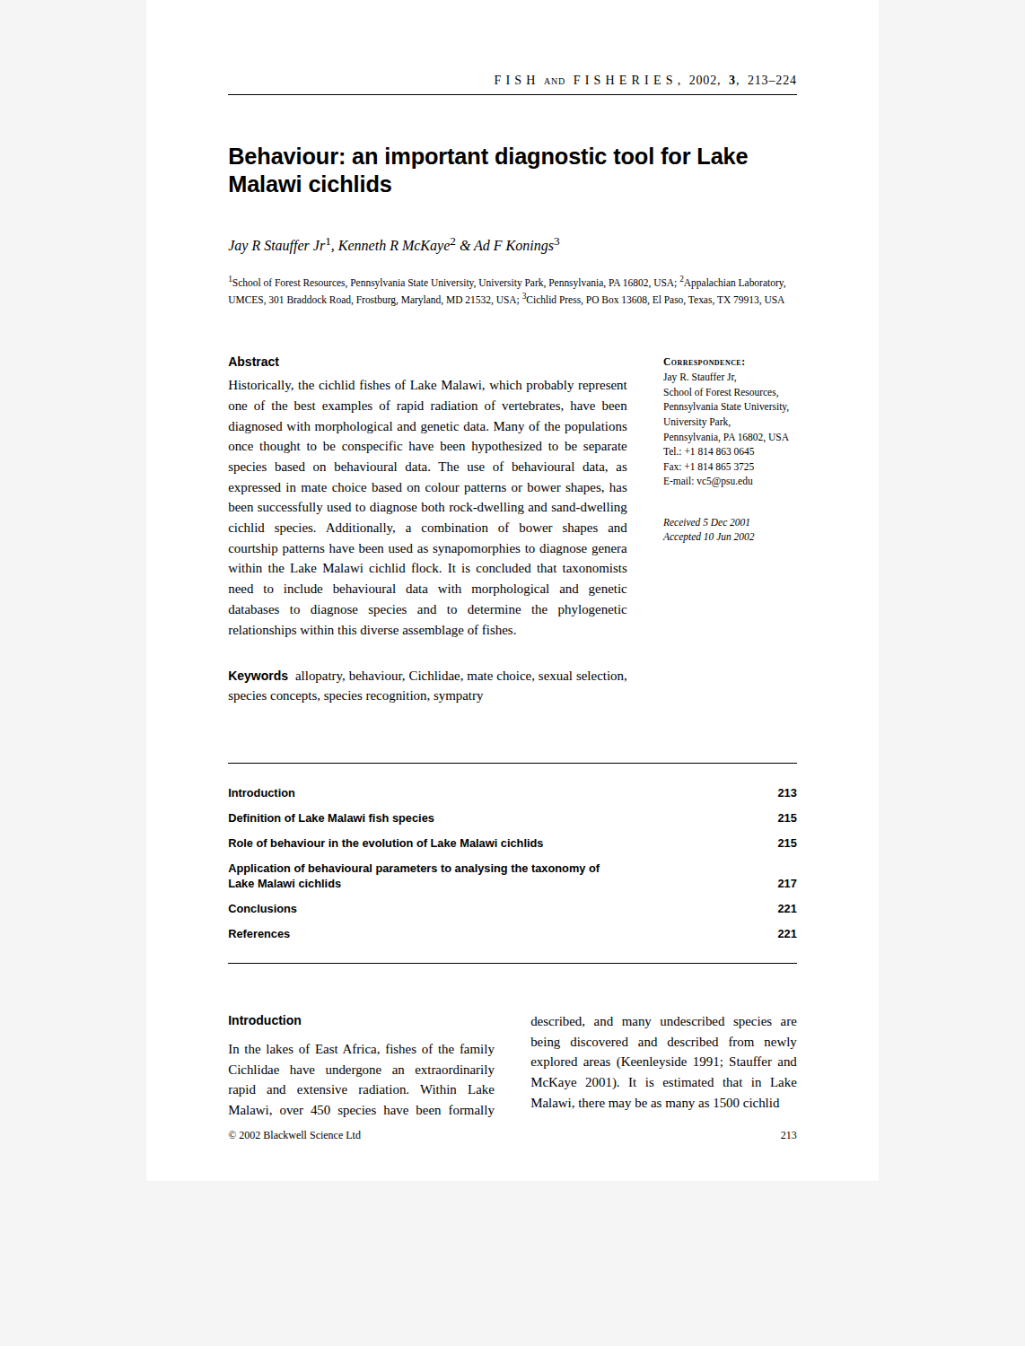F I S H and F I S H E R I E S , 2002, 3, 213–224
Behaviour: an important diagnostic tool for Lake Malawi cichlids
Jay R Stauffer Jr1, Kenneth R McKaye2 & Ad F Konings3
1School of Forest Resources, Pennsylvania State University, University Park, Pennsylvania, PA 16802, USA; 2Appalachian Laboratory, UMCES, 301 Braddock Road, Frostburg, Maryland, MD 21532, USA; 3Cichlid Press, PO Box 13608, El Paso, Texas, TX 79913, USA
Abstract
Historically, the cichlid fishes of Lake Malawi, which probably represent one of the best examples of rapid radiation of vertebrates, have been diagnosed with morphological and genetic data. Many of the populations once thought to be conspecific have been hypothesized to be separate species based on behavioural data. The use of behavioural data, as expressed in mate choice based on colour patterns or bower shapes, has been successfully used to diagnose both rock-dwelling and sand-dwelling cichlid species. Additionally, a combination of bower shapes and courtship patterns have been used as synapomorphies to diagnose genera within the Lake Malawi cichlid flock. It is concluded that taxonomists need to include behavioural data with morphological and genetic databases to diagnose species and to determine the phylogenetic relationships within this diverse assemblage of fishes.
Keywords allopatry, behaviour, Cichlidae, mate choice, sexual selection, species concepts, species recognition, sympatry
Correspondence:
Jay R. Stauffer Jr,
School of Forest Resources,
Pennsylvania State University,
University Park,
Pennsylvania, PA 16802, USA
Tel.: +1 814 863 0645
Fax: +1 814 865 3725
E-mail: vc5@psu.edu
Received 5 Dec 2001
Accepted 10 Jun 2002
| Introduction | 213 |
| Definition of Lake Malawi fish species | 215 |
| Role of behaviour in the evolution of Lake Malawi cichlids | 215 |
| Application of behavioural parameters to analysing the taxonomy of Lake Malawi cichlids | 217 |
| Conclusions | 221 |
| References | 221 |
Introduction
In the lakes of East Africa, fishes of the family Cichlidae have undergone an extraordinarily rapid and extensive radiation. Within Lake Malawi, over 450 species have been formally described, and many undescribed species are being discovered and described from newly explored areas (Keenleyside 1991; Stauffer and McKaye 2001). It is estimated that in Lake Malawi, there may be as many as 1500 cichlid
© 2002 Blackwell Science Ltd
213